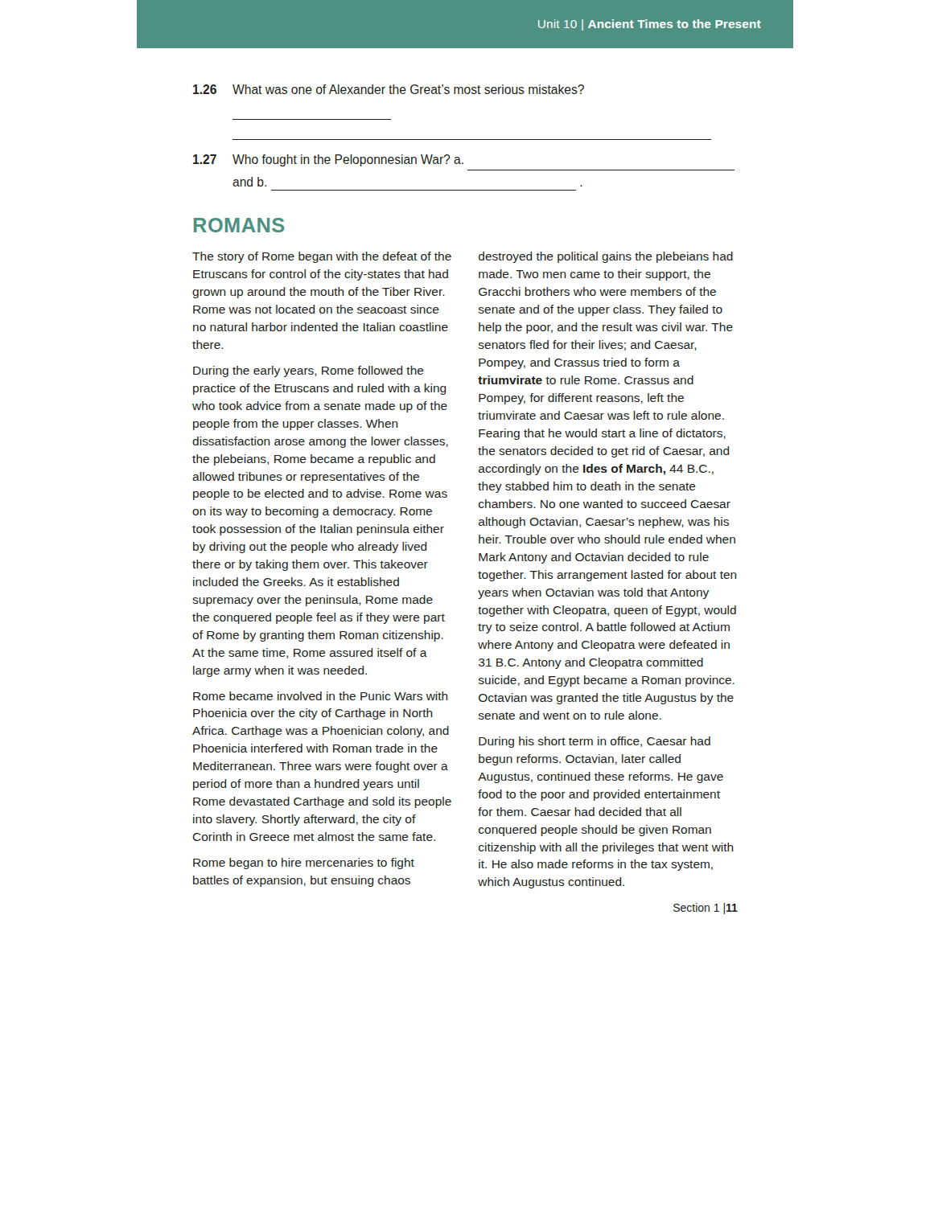Unit 10 | Ancient Times to the Present
1.26
What was one of Alexander the Great’s most serious mistakes?
1.27
Who fought in the Peloponnesian War? a.
and b. .
ROMANS
The story of Rome began with the defeat of the Etruscans for control of the city-states that had grown up around the mouth of the Tiber River. Rome was not located on the seacoast since no natural harbor indented the Italian coastline there.
During the early years, Rome followed the practice of the Etruscans and ruled with a king who took advice from a senate made up of the people from the upper classes. When dissatisfaction arose among the lower classes, the plebeians, Rome became a republic and allowed tribunes or representatives of the people to be elected and to advise. Rome was on its way to becoming a democracy. Rome took possession of the Italian peninsula either by driving out the people who already lived there or by taking them over. This takeover included the Greeks. As it established supremacy over the peninsula, Rome made the conquered people feel as if they were part of Rome by granting them Roman citizenship. At the same time, Rome assured itself of a large army when it was needed.
Rome became involved in the Punic Wars with Phoenicia over the city of Carthage in North Africa. Carthage was a Phoenician colony, and Phoenicia interfered with Roman trade in the Mediterranean. Three wars were fought over a period of more than a hundred years until Rome devastated Carthage and sold its people into slavery. Shortly afterward, the city of Corinth in Greece met almost the same fate.
Rome began to hire mercenaries to fight battles of expansion, but ensuing chaos destroyed the political gains the plebeians had made. Two men came to their support, the Gracchi brothers who were members of the senate and of the upper class. They failed to help the poor, and the result was civil war. The senators fled for their lives; and Caesar, Pompey, and Crassus tried to form a triumvirate to rule Rome. Crassus and Pompey, for different reasons, left the triumvirate and Caesar was left to rule alone. Fearing that he would start a line of dictators, the senators decided to get rid of Caesar, and accordingly on the Ides of March, 44 B.C., they stabbed him to death in the senate chambers. No one wanted to succeed Caesar although Octavian, Caesar’s nephew, was his heir. Trouble over who should rule ended when Mark Antony and Octavian decided to rule together. This arrangement lasted for about ten years when Octavian was told that Antony together with Cleopatra, queen of Egypt, would try to seize control. A battle followed at Actium where Antony and Cleopatra were defeated in 31 B.C. Antony and Cleopatra committed suicide, and Egypt became a Roman province. Octavian was granted the title Augustus by the senate and went on to rule alone.
During his short term in office, Caesar had begun reforms. Octavian, later called Augustus, continued these reforms. He gave food to the poor and provided entertainment for them. Caesar had decided that all conquered people should be given Roman citizenship with all the privileges that went with it. He also made reforms in the tax system, which Augustus continued.
Section 1 |11